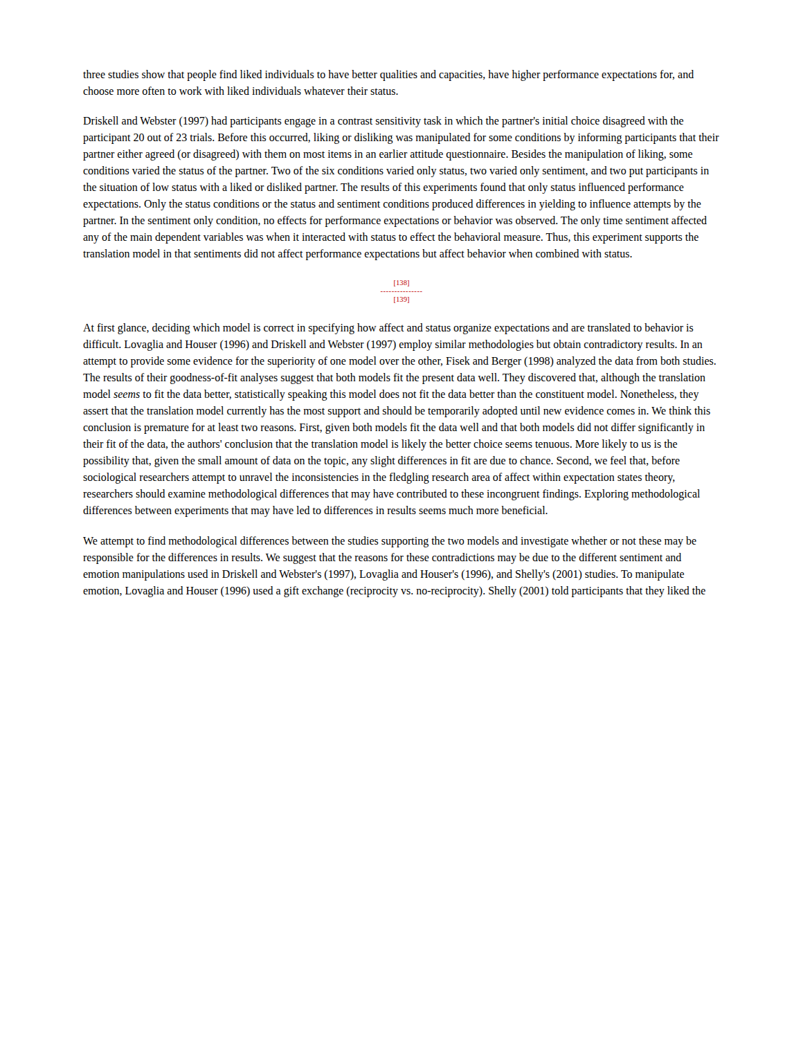three studies show that people find liked individuals to have better qualities and capacities, have higher performance expectations for, and choose more often to work with liked individuals whatever their status.
Driskell and Webster (1997) had participants engage in a contrast sensitivity task in which the partner's initial choice disagreed with the participant 20 out of 23 trials. Before this occurred, liking or disliking was manipulated for some conditions by informing participants that their partner either agreed (or disagreed) with them on most items in an earlier attitude questionnaire. Besides the manipulation of liking, some conditions varied the status of the partner. Two of the six conditions varied only status, two varied only sentiment, and two put participants in the situation of low status with a liked or disliked partner. The results of this experiments found that only status influenced performance expectations. Only the status conditions or the status and sentiment conditions produced differences in yielding to influence attempts by the partner. In the sentiment only condition, no effects for performance expectations or behavior was observed. The only time sentiment affected any of the main dependent variables was when it interacted with status to effect the behavioral measure. Thus, this experiment supports the translation model in that sentiments did not affect performance expectations but affect behavior when combined with status.
[138]
---------------
[139]
At first glance, deciding which model is correct in specifying how affect and status organize expectations and are translated to behavior is difficult. Lovaglia and Houser (1996) and Driskell and Webster (1997) employ similar methodologies but obtain contradictory results. In an attempt to provide some evidence for the superiority of one model over the other, Fisek and Berger (1998) analyzed the data from both studies. The results of their goodness-of-fit analyses suggest that both models fit the present data well. They discovered that, although the translation model seems to fit the data better, statistically speaking this model does not fit the data better than the constituent model. Nonetheless, they assert that the translation model currently has the most support and should be temporarily adopted until new evidence comes in. We think this conclusion is premature for at least two reasons. First, given both models fit the data well and that both models did not differ significantly in their fit of the data, the authors' conclusion that the translation model is likely the better choice seems tenuous. More likely to us is the possibility that, given the small amount of data on the topic, any slight differences in fit are due to chance. Second, we feel that, before sociological researchers attempt to unravel the inconsistencies in the fledgling research area of affect within expectation states theory, researchers should examine methodological differences that may have contributed to these incongruent findings. Exploring methodological differences between experiments that may have led to differences in results seems much more beneficial.
We attempt to find methodological differences between the studies supporting the two models and investigate whether or not these may be responsible for the differences in results. We suggest that the reasons for these contradictions may be due to the different sentiment and emotion manipulations used in Driskell and Webster's (1997), Lovaglia and Houser's (1996), and Shelly's (2001) studies. To manipulate emotion, Lovaglia and Houser (1996) used a gift exchange (reciprocity vs. no-reciprocity). Shelly (2001) told participants that they liked the